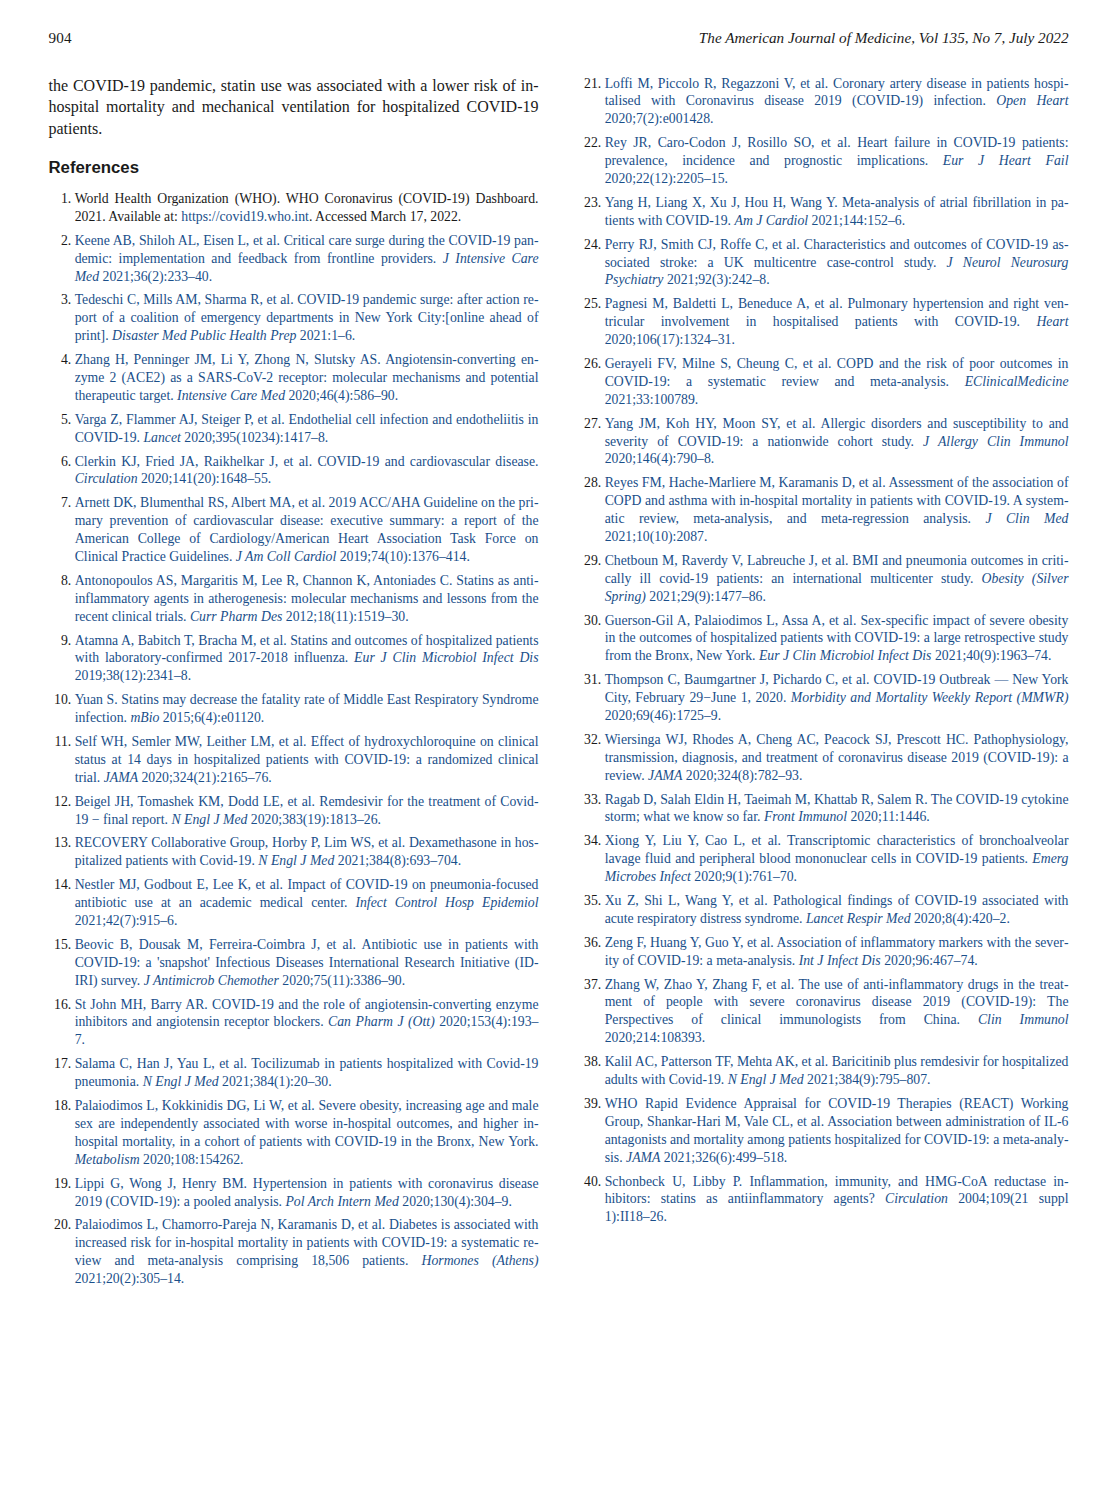904 The American Journal of Medicine, Vol 135, No 7, July 2022
the COVID-19 pandemic, statin use was associated with a lower risk of in-hospital mortality and mechanical ventilation for hospitalized COVID-19 patients.
References
World Health Organization (WHO). WHO Coronavirus (COVID-19) Dashboard. 2021. Available at: https://covid19.who.int. Accessed March 17, 2022.
Keene AB, Shiloh AL, Eisen L, et al. Critical care surge during the COVID-19 pandemic: implementation and feedback from frontline providers. J Intensive Care Med 2021;36(2):233–40.
Tedeschi C, Mills AM, Sharma R, et al. COVID-19 pandemic surge: after action report of a coalition of emergency departments in New York City:[online ahead of print]. Disaster Med Public Health Prep 2021:1–6.
Zhang H, Penninger JM, Li Y, Zhong N, Slutsky AS. Angiotensin-converting enzyme 2 (ACE2) as a SARS-CoV-2 receptor: molecular mechanisms and potential therapeutic target. Intensive Care Med 2020;46(4):586–90.
Varga Z, Flammer AJ, Steiger P, et al. Endothelial cell infection and endotheliitis in COVID-19. Lancet 2020;395(10234):1417–8.
Clerkin KJ, Fried JA, Raikhelkar J, et al. COVID-19 and cardiovascular disease. Circulation 2020;141(20):1648–55.
Arnett DK, Blumenthal RS, Albert MA, et al. 2019 ACC/AHA Guideline on the primary prevention of cardiovascular disease: executive summary: a report of the American College of Cardiology/American Heart Association Task Force on Clinical Practice Guidelines. J Am Coll Cardiol 2019;74(10):1376–414.
Antonopoulos AS, Margaritis M, Lee R, Channon K, Antoniades C. Statins as anti-inflammatory agents in atherogenesis: molecular mechanisms and lessons from the recent clinical trials. Curr Pharm Des 2012;18(11):1519–30.
Atamna A, Babitch T, Bracha M, et al. Statins and outcomes of hospitalized patients with laboratory-confirmed 2017-2018 influenza. Eur J Clin Microbiol Infect Dis 2019;38(12):2341–8.
Yuan S. Statins may decrease the fatality rate of Middle East Respiratory Syndrome infection. mBio 2015;6(4):e01120.
Self WH, Semler MW, Leither LM, et al. Effect of hydroxychloroquine on clinical status at 14 days in hospitalized patients with COVID-19: a randomized clinical trial. JAMA 2020;324(21):2165–76.
Beigel JH, Tomashek KM, Dodd LE, et al. Remdesivir for the treatment of Covid-19 − final report. N Engl J Med 2020;383(19):1813–26.
RECOVERY Collaborative Group, Horby P, Lim WS, et al. Dexamethasone in hospitalized patients with Covid-19. N Engl J Med 2021;384(8):693–704.
Nestler MJ, Godbout E, Lee K, et al. Impact of COVID-19 on pneumonia-focused antibiotic use at an academic medical center. Infect Control Hosp Epidemiol 2021;42(7):915–6.
Beovic B, Dousak M, Ferreira-Coimbra J, et al. Antibiotic use in patients with COVID-19: a 'snapshot' Infectious Diseases International Research Initiative (ID-IRI) survey. J Antimicrob Chemother 2020;75(11):3386–90.
St John MH, Barry AR. COVID-19 and the role of angiotensin-converting enzyme inhibitors and angiotensin receptor blockers. Can Pharm J (Ott) 2020;153(4):193–7.
Salama C, Han J, Yau L, et al. Tocilizumab in patients hospitalized with Covid-19 pneumonia. N Engl J Med 2021;384(1):20–30.
Palaiodimos L, Kokkinidis DG, Li W, et al. Severe obesity, increasing age and male sex are independently associated with worse in-hospital outcomes, and higher in-hospital mortality, in a cohort of patients with COVID-19 in the Bronx, New York. Metabolism 2020;108:154262.
Lippi G, Wong J, Henry BM. Hypertension in patients with coronavirus disease 2019 (COVID-19): a pooled analysis. Pol Arch Intern Med 2020;130(4):304–9.
Palaiodimos L, Chamorro-Pareja N, Karamanis D, et al. Diabetes is associated with increased risk for in-hospital mortality in patients with COVID-19: a systematic review and meta-analysis comprising 18,506 patients. Hormones (Athens) 2021;20(2):305–14.
Loffi M, Piccolo R, Regazzoni V, et al. Coronary artery disease in patients hospitalised with Coronavirus disease 2019 (COVID-19) infection. Open Heart 2020;7(2):e001428.
Rey JR, Caro-Codon J, Rosillo SO, et al. Heart failure in COVID-19 patients: prevalence, incidence and prognostic implications. Eur J Heart Fail 2020;22(12):2205–15.
Yang H, Liang X, Xu J, Hou H, Wang Y. Meta-analysis of atrial fibrillation in patients with COVID-19. Am J Cardiol 2021;144:152–6.
Perry RJ, Smith CJ, Roffe C, et al. Characteristics and outcomes of COVID-19 associated stroke: a UK multicentre case-control study. J Neurol Neurosurg Psychiatry 2021;92(3):242–8.
Pagnesi M, Baldetti L, Beneduce A, et al. Pulmonary hypertension and right ventricular involvement in hospitalised patients with COVID-19. Heart 2020;106(17):1324–31.
Gerayeli FV, Milne S, Cheung C, et al. COPD and the risk of poor outcomes in COVID-19: a systematic review and meta-analysis. EClinicalMedicine 2021;33:100789.
Yang JM, Koh HY, Moon SY, et al. Allergic disorders and susceptibility to and severity of COVID-19: a nationwide cohort study. J Allergy Clin Immunol 2020;146(4):790–8.
Reyes FM, Hache-Marliere M, Karamanis D, et al. Assessment of the association of COPD and asthma with in-hospital mortality in patients with COVID-19. A systematic review, meta-analysis, and meta-regression analysis. J Clin Med 2021;10(10):2087.
Chetboun M, Raverdy V, Labreuche J, et al. BMI and pneumonia outcomes in critically ill covid-19 patients: an international multicenter study. Obesity (Silver Spring) 2021;29(9):1477–86.
Guerson-Gil A, Palaiodimos L, Assa A, et al. Sex-specific impact of severe obesity in the outcomes of hospitalized patients with COVID-19: a large retrospective study from the Bronx, New York. Eur J Clin Microbiol Infect Dis 2021;40(9):1963–74.
Thompson C, Baumgartner J, Pichardo C, et al. COVID-19 Outbreak — New York City, February 29−June 1, 2020. Morbidity and Mortality Weekly Report (MMWR) 2020;69(46):1725–9.
Wiersinga WJ, Rhodes A, Cheng AC, Peacock SJ, Prescott HC. Pathophysiology, transmission, diagnosis, and treatment of coronavirus disease 2019 (COVID-19): a review. JAMA 2020;324(8):782–93.
Ragab D, Salah Eldin H, Taeimah M, Khattab R, Salem R. The COVID-19 cytokine storm; what we know so far. Front Immunol 2020;11:1446.
Xiong Y, Liu Y, Cao L, et al. Transcriptomic characteristics of bronchoalveolar lavage fluid and peripheral blood mononuclear cells in COVID-19 patients. Emerg Microbes Infect 2020;9(1):761–70.
Xu Z, Shi L, Wang Y, et al. Pathological findings of COVID-19 associated with acute respiratory distress syndrome. Lancet Respir Med 2020;8(4):420–2.
Zeng F, Huang Y, Guo Y, et al. Association of inflammatory markers with the severity of COVID-19: a meta-analysis. Int J Infect Dis 2020;96:467–74.
Zhang W, Zhao Y, Zhang F, et al. The use of anti-inflammatory drugs in the treatment of people with severe coronavirus disease 2019 (COVID-19): The Perspectives of clinical immunologists from China. Clin Immunol 2020;214:108393.
Kalil AC, Patterson TF, Mehta AK, et al. Baricitinib plus remdesivir for hospitalized adults with Covid-19. N Engl J Med 2021;384(9):795–807.
WHO Rapid Evidence Appraisal for COVID-19 Therapies (REACT) Working Group, Shankar-Hari M, Vale CL, et al. Association between administration of IL-6 antagonists and mortality among patients hospitalized for COVID-19: a meta-analysis. JAMA 2021;326(6):499–518.
Schonbeck U, Libby P. Inflammation, immunity, and HMG-CoA reductase inhibitors: statins as antiinflammatory agents? Circulation 2004;109(21 suppl 1):II18–26.